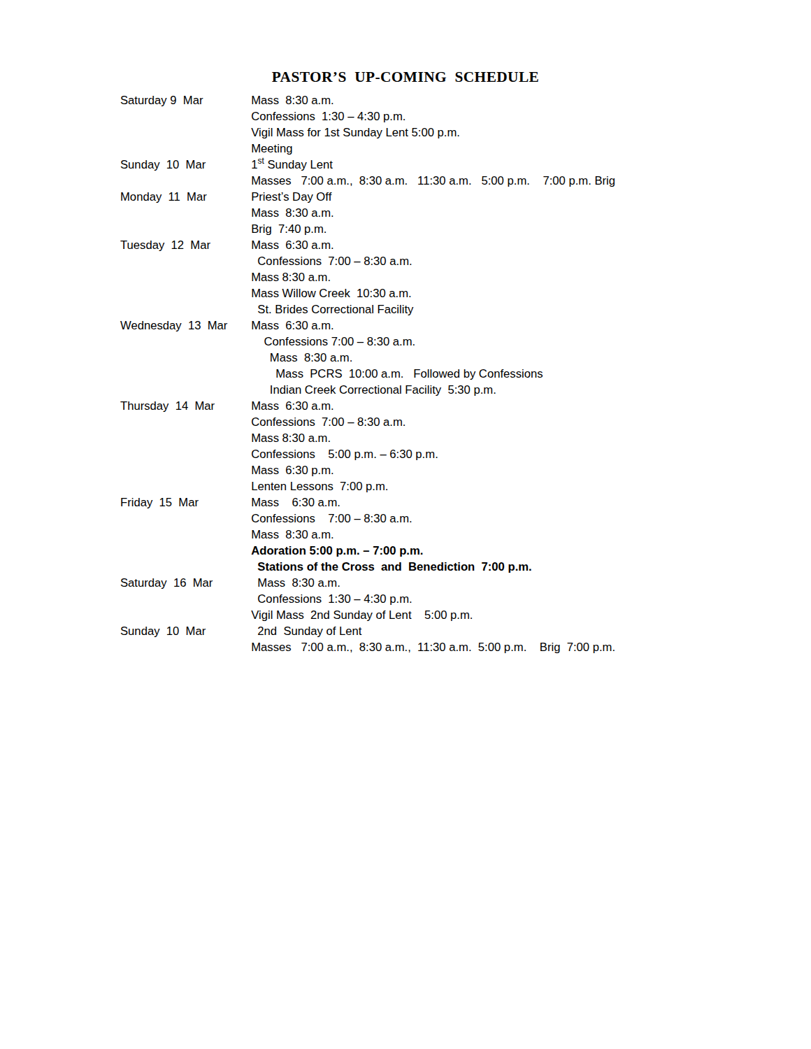PASTOR’S UP-COMING SCHEDULE
| Saturday 9 Mar | Mass 8:30 a.m. Confessions 1:30 – 4:30 p.m. Vigil Mass for 1st Sunday Lent 5:00 p.m. Meeting |
| Sunday 10 Mar | 1 st Sunday Lent Masses 7:00 a.m., 8:30 a.m. 11:30 a.m. 5:00 p.m. 7:00 p.m. Brig |
| Monday 11 Mar | Priest’s Day Off Mass 8:30 a.m. Brig 7:40 p.m. |
| Tuesday 12 Mar | Mass 6:30 a.m. Confessions 7:00 – 8:30 a.m. Mass 8:30 a.m. Mass Willow Creek 10:30 a.m. St. Brides Correctional Facility |
| Wednesday 13 Mar | Mass 6:30 a.m. Confessions 7:00 – 8:30 a.m. Mass 8:30 a.m. Mass PCRS 10:00 a.m. Followed by Confessions Indian Creek Correctional Facility 5:30 p.m. |
| Thursday 14 Mar | Mass 6:30 a.m. Confessions 7:00 – 8:30 a.m. Mass 8:30 a.m. Confessions 5:00 p.m. – 6:30 p.m. Mass 6:30 p.m. Lenten Lessons 7:00 p.m. |
| Friday 15 Mar | Mass 6:30 a.m. Confessions 7:00 – 8:30 a.m. Mass 8:30 a.m. Adoration 5:00 p.m. – 7:00 p.m. Stations of the Cross and Benediction 7:00 p.m. |
| Saturday 16 Mar | Mass 8:30 a.m. Confessions 1:30 – 4:30 p.m. Vigil Mass 2nd Sunday of Lent 5:00 p.m. |
| Sunday 10 Mar | 2nd Sunday of Lent Masses 7:00 a.m., 8:30 a.m., 11:30 a.m. 5:00 p.m. Brig 7:00 p.m. |